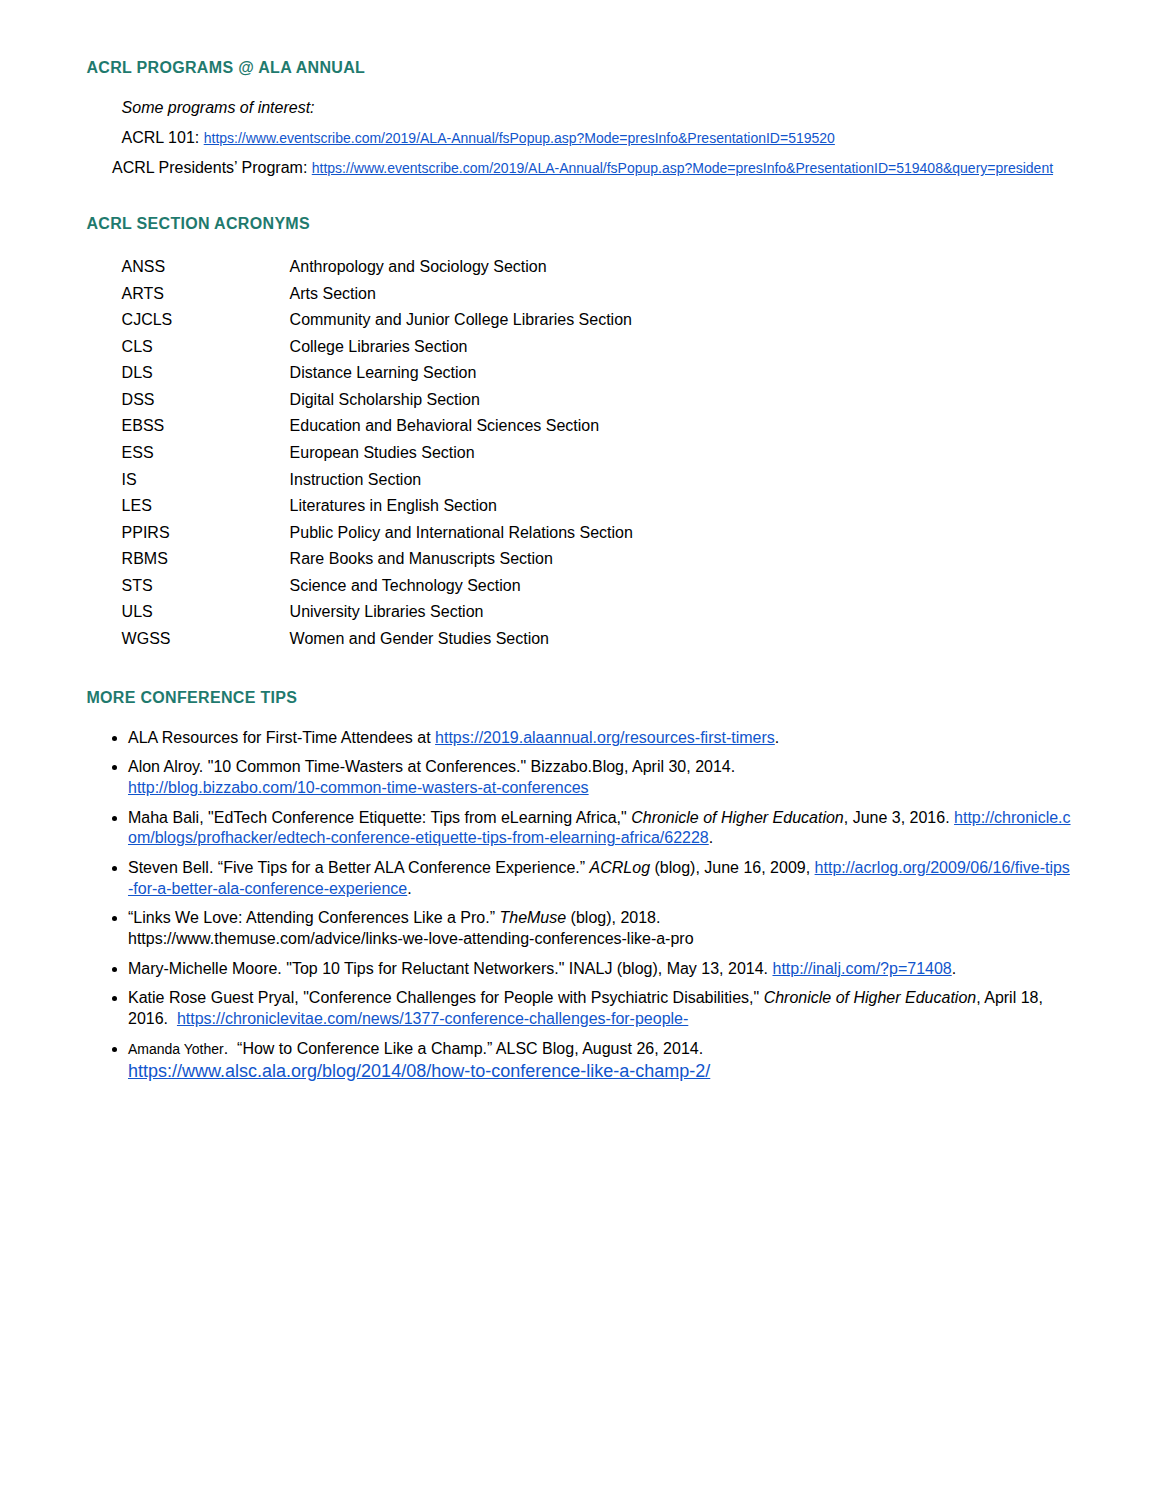ACRL PROGRAMS @ ALA ANNUAL
Some programs of interest:
ACRL 101: https://www.eventscribe.com/2019/ALA-Annual/fsPopup.asp?Mode=presInfo&PresentationID=519520
ACRL Presidents’ Program: https://www.eventscribe.com/2019/ALA-Annual/fsPopup.asp?Mode=presInfo&PresentationID=519408&query=president
ACRL SECTION ACRONYMS
| ANSS | Anthropology and Sociology Section |
| ARTS | Arts Section |
| CJCLS | Community and Junior College Libraries Section |
| CLS | College Libraries Section |
| DLS | Distance Learning Section |
| DSS | Digital Scholarship Section |
| EBSS | Education and Behavioral Sciences Section |
| ESS | European Studies Section |
| IS | Instruction Section |
| LES | Literatures in English Section |
| PPIRS | Public Policy and International Relations Section |
| RBMS | Rare Books and Manuscripts Section |
| STS | Science and Technology Section |
| ULS | University Libraries Section |
| WGSS | Women and Gender Studies Section |
MORE CONFERENCE TIPS
ALA Resources for First-Time Attendees at https://2019.alaannual.org/resources-first-timers.
Alon Alroy. "10 Common Time-Wasters at Conferences." Bizzabo.Blog, April 30, 2014.
http://blog.bizzabo.com/10-common-time-wasters-at-conferences
Maha Bali, "EdTech Conference Etiquette: Tips from eLearning Africa," Chronicle of Higher Education, June 3, 2016. http://chronicle.com/blogs/profhacker/edtech-conference-etiquette-tips-from-elearning-africa/62228.
Steven Bell. “Five Tips for a Better ALA Conference Experience.” ACRLog (blog), June 16, 2009, http://acrlog.org/2009/06/16/five-tips-for-a-better-ala-conference-experience.
“Links We Love: Attending Conferences Like a Pro.” TheMuse (blog), 2018.
https://www.themuse.com/advice/links-we-love-attending-conferences-like-a-pro
Mary-Michelle Moore. "Top 10 Tips for Reluctant Networkers." INALJ (blog), May 13, 2014. http://inalj.com/?p=71408.
Katie Rose Guest Pryal, "Conference Challenges for People with Psychiatric Disabilities," Chronicle of Higher Education, April 18, 2016. https://chroniclevitae.com/news/1377-conference-challenges-for-people-
Amanda Yother. “How to Conference Like a Champ.” ALSC Blog, August 26, 2014.
https://www.alsc.ala.org/blog/2014/08/how-to-conference-like-a-champ-2/